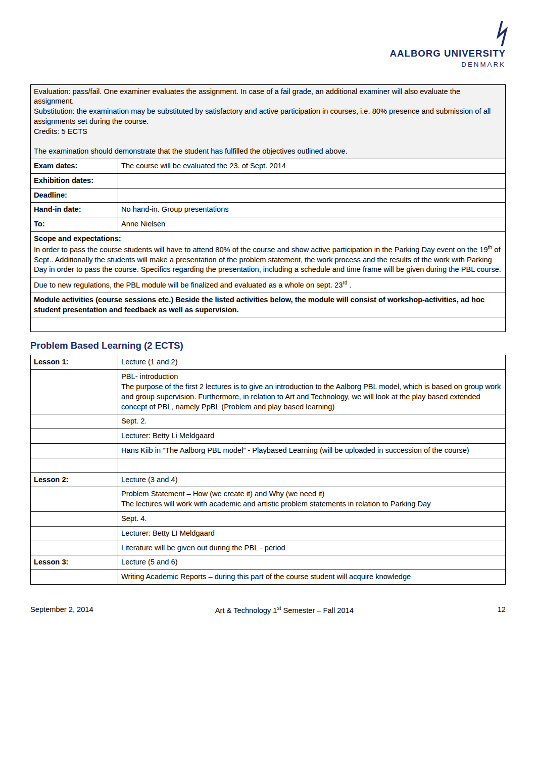ᛋ
AALBORG UNIVERSITY
DENMARK
| Evaluation: pass/fail. One examiner evaluates the assignment. In case of a fail grade, an additional examiner will also evaluate the assignment. Substitution: the examination may be substituted by satisfactory and active participation in courses, i.e. 80% presence and submission of all assignments set during the course. Credits: 5 ECTS The examination should demonstrate that the student has fulfilled the objectives outlined above. |
| Exam dates: | The course will be evaluated the 23. of Sept. 2014 |
| Exhibition dates: | |
| Deadline: | |
| Hand-in date: | No hand-in. Group presentations |
| To: | Anne Nielsen |
| Scope and expectations: In order to pass the course students will have to attend 80% of the course and show active participation in the Parking Day event on the 19 th of Sept.. Additionally the students will make a presentation of the problem statement, the work process and the results of the work with Parking Day in order to pass the course. Specifics regarding the presentation, including a schedule and time frame will be given during the PBL course. |
| Due to new regulations, the PBL module will be finalized and evaluated as a whole on sept. 23 rd . |
| Module activities (course sessions etc.) Beside the listed activities below, the module will consist of workshop-activities, ad hoc student presentation and feedback as well as supervision. |
Problem Based Learning (2 ECTS)
| Lesson 1: | Lecture (1 and 2) |
| | PBL- introduction The purpose of the first 2 lectures is to give an introduction to the Aalborg PBL model, which is based on group work and group supervision. Furthermore, in relation to Art and Technology, we will look at the play based extended concept of PBL, namely PpBL (Problem and play based learning) |
| | Sept. 2. |
| | Lecturer: Betty Li Meldgaard |
| | Hans Kiib in “The Aalborg PBL model” - Playbased Learning (will be uploaded in succession of the course) |
| Lesson 2: | Lecture (3 and 4) |
| | Problem Statement – How (we create it) and Why (we need it) The lectures will work with academic and artistic problem statements in relation to Parking Day |
| | Sept. 4. |
| | Lecturer: Betty LI Meldgaard |
| | Literature will be given out during the PBL - period |
| Lesson 3: | Lecture (5 and 6) |
| | Writing Academic Reports – during this part of the course student will acquire knowledge |
September 2, 2014
Art & Technology 1st Semester – Fall 2014
12